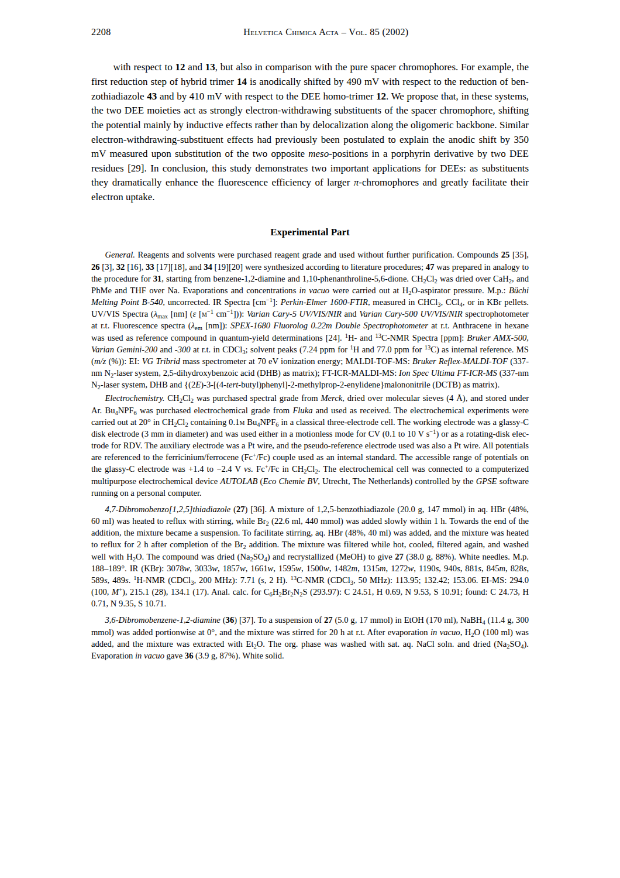2208 Helvetica Chimica Acta – Vol. 85 (2002)
with respect to 12 and 13, but also in comparison with the pure spacer chromophores. For example, the first reduction step of hybrid trimer 14 is anodically shifted by 490 mV with respect to the reduction of benzothiadiazole 43 and by 410 mV with respect to the DEE homo-trimer 12. We propose that, in these systems, the two DEE moieties act as strongly electron-withdrawing substituents of the spacer chromophore, shifting the potential mainly by inductive effects rather than by delocalization along the oligomeric backbone. Similar electron-withdrawing-substituent effects had previously been postulated to explain the anodic shift by 350 mV measured upon substitution of the two opposite meso-positions in a porphyrin derivative by two DEE residues [29]. In conclusion, this study demonstrates two important applications for DEEs: as substituents they dramatically enhance the fluorescence efficiency of larger π-chromophores and greatly facilitate their electron uptake.
Experimental Part
General. Reagents and solvents were purchased reagent grade and used without further purification. Compounds 25 [35], 26 [3], 32 [16], 33 [17][18], and 34 [19][20] were synthesized according to literature procedures; 47 was prepared in analogy to the procedure for 31, starting from benzene-1,2-diamine and 1,10-phenanthroline-5,6-dione. CH2Cl2 was dried over CaH2, and PhMe and THF over Na. Evaporations and concentrations in vacuo were carried out at H2O-aspirator pressure. M.p.: Büchi Melting Point B-540, uncorrected. IR Spectra [cm−1]: Perkin-Elmer 1600-FTIR, measured in CHCl3, CCl4, or in KBr pellets. UV/VIS Spectra (λmax [nm] (ε [m−1 cm−1])): Varian Cary-5 UV/VIS/NIR and Varian Cary-500 UV/VIS/NIR spectrophotometer at r.t. Fluorescence spectra (λem [nm]): SPEX-1680 Fluorolog 0.22m Double Spectrophotometer at r.t. Anthracene in hexane was used as reference compound in quantum-yield determinations [24]. 1H- and 13C-NMR Spectra [ppm]: Bruker AMX-500, Varian Gemini-200 and -300 at r.t. in CDCl3; solvent peaks (7.24 ppm for 1H and 77.0 ppm for 13C) as internal reference. MS (m/z (%)): EI: VG Tribrid mass spectrometer at 70 eV ionization energy; MALDI-TOF-MS: Bruker Reflex-MALDI-TOF (337-nm N2-laser system, 2,5-dihydroxybenzoic acid (DHB) as matrix); FT-ICR-MALDI-MS: Ion Spec Ultima FT-ICR-MS (337-nm N2-laser system, DHB and {(2E)-3-[(4-tert-butyl)phenyl]-2-methylprop-2-enylidene}malononitrile (DCTB) as matrix).
Electrochemistry. CH2Cl2 was purchased spectral grade from Merck, dried over molecular sieves (4 Å), and stored under Ar. Bu4NPF6 was purchased electrochemical grade from Fluka and used as received. The electrochemical experiments were carried out at 20° in CH2Cl2 containing 0.1m Bu4NPF6 in a classical three-electrode cell. The working electrode was a glassy-C disk electrode (3 mm in diameter) and was used either in a motionless mode for CV (0.1 to 10 V s−1) or as a rotating-disk electrode for RDV. The auxiliary electrode was a Pt wire, and the pseudo-reference electrode used was also a Pt wire. All potentials are referenced to the ferricinium/ferrocene (Fc+/Fc) couple used as an internal standard. The accessible range of potentials on the glassy-C electrode was +1.4 to −2.4 V vs. Fc+/Fc in CH2Cl2. The electrochemical cell was connected to a computerized multipurpose electrochemical device AUTOLAB (Eco Chemie BV, Utrecht, The Netherlands) controlled by the GPSE software running on a personal computer.
4,7-Dibromobenzo[1,2,5]thiadiazole (27) [36]. A mixture of 1,2,5-benzothiadiazole (20.0 g, 147 mmol) in aq. HBr (48%, 60 ml) was heated to reflux with stirring, while Br2 (22.6 ml, 440 mmol) was added slowly within 1 h. Towards the end of the addition, the mixture became a suspension. To facilitate stirring, aq. HBr (48%, 40 ml) was added, and the mixture was heated to reflux for 2 h after completion of the Br2 addition. The mixture was filtered while hot, cooled, filtered again, and washed well with H2O. The compound was dried (Na2SO4) and recrystallized (MeOH) to give 27 (38.0 g, 88%). White needles. M.p. 188–189°. IR (KBr): 3078w, 3033w, 1857w, 1661w, 1595w, 1500w, 1482m, 1315m, 1272w, 1190s, 940s, 881s, 845m, 828s, 589s, 489s. 1H-NMR (CDCl3, 200 MHz): 7.71 (s, 2 H). 13C-NMR (CDCl3, 50 MHz): 113.95; 132.42; 153.06. EI-MS: 294.0 (100, M+), 215.1 (28), 134.1 (17). Anal. calc. for C6H2Br2N2S (293.97): C 24.51, H 0.69, N 9.53, S 10.91; found: C 24.73, H 0.71, N 9.35, S 10.71.
3,6-Dibromobenzene-1,2-diamine (36) [37]. To a suspension of 27 (5.0 g, 17 mmol) in EtOH (170 ml), NaBH4 (11.4 g, 300 mmol) was added portionwise at 0°, and the mixture was stirred for 20 h at r.t. After evaporation in vacuo, H2O (100 ml) was added, and the mixture was extracted with Et2O. The org. phase was washed with sat. aq. NaCl soln. and dried (Na2SO4). Evaporation in vacuo gave 36 (3.9 g, 87%). White solid.